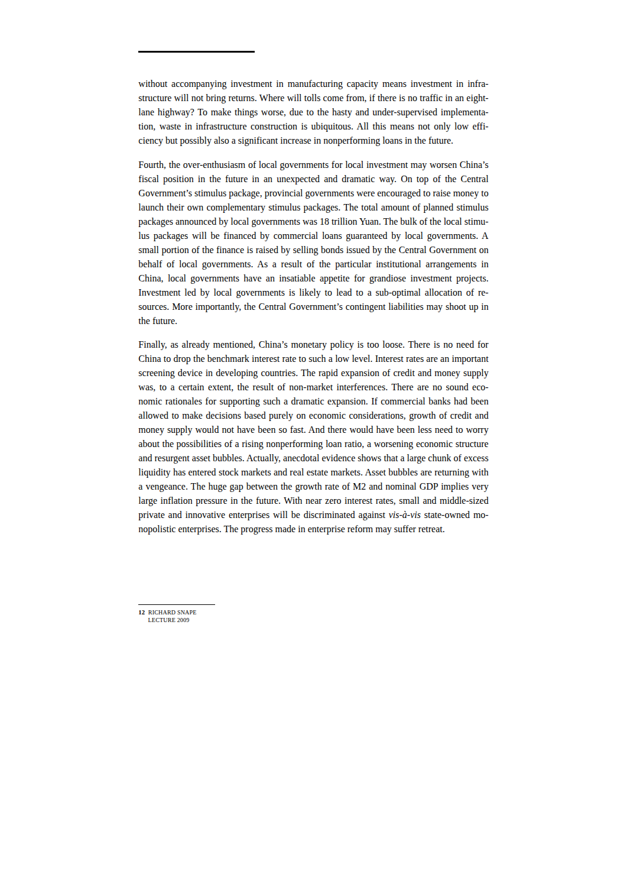without accompanying investment in manufacturing capacity means investment in infrastructure will not bring returns. Where will tolls come from, if there is no traffic in an eight-lane highway? To make things worse, due to the hasty and under-supervised implementation, waste in infrastructure construction is ubiquitous. All this means not only low efficiency but possibly also a significant increase in nonperforming loans in the future.
Fourth, the over-enthusiasm of local governments for local investment may worsen China’s fiscal position in the future in an unexpected and dramatic way. On top of the Central Government’s stimulus package, provincial governments were encouraged to raise money to launch their own complementary stimulus packages. The total amount of planned stimulus packages announced by local governments was 18 trillion Yuan. The bulk of the local stimulus packages will be financed by commercial loans guaranteed by local governments. A small portion of the finance is raised by selling bonds issued by the Central Government on behalf of local governments. As a result of the particular institutional arrangements in China, local governments have an insatiable appetite for grandiose investment projects. Investment led by local governments is likely to lead to a sub-optimal allocation of resources. More importantly, the Central Government’s contingent liabilities may shoot up in the future.
Finally, as already mentioned, China’s monetary policy is too loose. There is no need for China to drop the benchmark interest rate to such a low level. Interest rates are an important screening device in developing countries. The rapid expansion of credit and money supply was, to a certain extent, the result of non-market interferences. There are no sound economic rationales for supporting such a dramatic expansion. If commercial banks had been allowed to make decisions based purely on economic considerations, growth of credit and money supply would not have been so fast. And there would have been less need to worry about the possibilities of a rising nonperforming loan ratio, a worsening economic structure and resurgent asset bubbles. Actually, anecdotal evidence shows that a large chunk of excess liquidity has entered stock markets and real estate markets. Asset bubbles are returning with a vengeance. The huge gap between the growth rate of M2 and nominal GDP implies very large inflation pressure in the future. With near zero interest rates, small and middle-sized private and innovative enterprises will be discriminated against vis-à-vis state-owned monopolistic enterprises. The progress made in enterprise reform may suffer retreat.
12 RICHARD SNAPE
LECTURE 2009